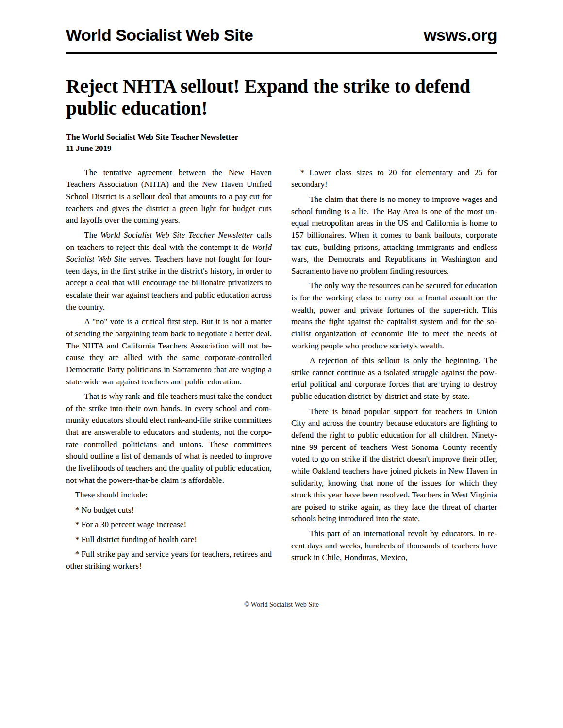World Socialist Web Site
wsws.org
Reject NHTA sellout! Expand the strike to defend public education!
The World Socialist Web Site Teacher Newsletter 11 June 2019
The tentative agreement between the New Haven Teachers Association (NHTA) and the New Haven Unified School District is a sellout deal that amounts to a pay cut for teachers and gives the district a green light for budget cuts and layoffs over the coming years.
The World Socialist Web Site Teacher Newsletter calls on teachers to reject this deal with the contempt it de World Socialist Web Site serves. Teachers have not fought for fourteen days, in the first strike in the district's history, in order to accept a deal that will encourage the billionaire privatizers to escalate their war against teachers and public education across the country.
A "no" vote is a critical first step. But it is not a matter of sending the bargaining team back to negotiate a better deal. The NHTA and California Teachers Association will not because they are allied with the same corporate-controlled Democratic Party politicians in Sacramento that are waging a state-wide war against teachers and public education.
That is why rank-and-file teachers must take the conduct of the strike into their own hands. In every school and community educators should elect rank-and-file strike committees that are answerable to educators and students, not the corporate controlled politicians and unions. These committees should outline a list of demands of what is needed to improve the livelihoods of teachers and the quality of public education, not what the powers-that-be claim is affordable.
These should include:
* No budget cuts!
* For a 30 percent wage increase!
* Full district funding of health care!
* Full strike pay and service years for teachers, retirees and other striking workers!
* Lower class sizes to 20 for elementary and 25 for secondary!
The claim that there is no money to improve wages and school funding is a lie. The Bay Area is one of the most unequal metropolitan areas in the US and California is home to 157 billionaires. When it comes to bank bailouts, corporate tax cuts, building prisons, attacking immigrants and endless wars, the Democrats and Republicans in Washington and Sacramento have no problem finding resources.
The only way the resources can be secured for education is for the working class to carry out a frontal assault on the wealth, power and private fortunes of the super-rich. This means the fight against the capitalist system and for the socialist organization of economic life to meet the needs of working people who produce society's wealth.
A rejection of this sellout is only the beginning. The strike cannot continue as a isolated struggle against the powerful political and corporate forces that are trying to destroy public education district-by-district and state-by-state.
There is broad popular support for teachers in Union City and across the country because educators are fighting to defend the right to public education for all children. Ninety-nine 99 percent of teachers West Sonoma County recently voted to go on strike if the district doesn't improve their offer, while Oakland teachers have joined pickets in New Haven in solidarity, knowing that none of the issues for which they struck this year have been resolved. Teachers in West Virginia are poised to strike again, as they face the threat of charter schools being introduced into the state.
This part of an international revolt by educators. In recent days and weeks, hundreds of thousands of teachers have struck in Chile, Honduras, Mexico,
© World Socialist Web Site